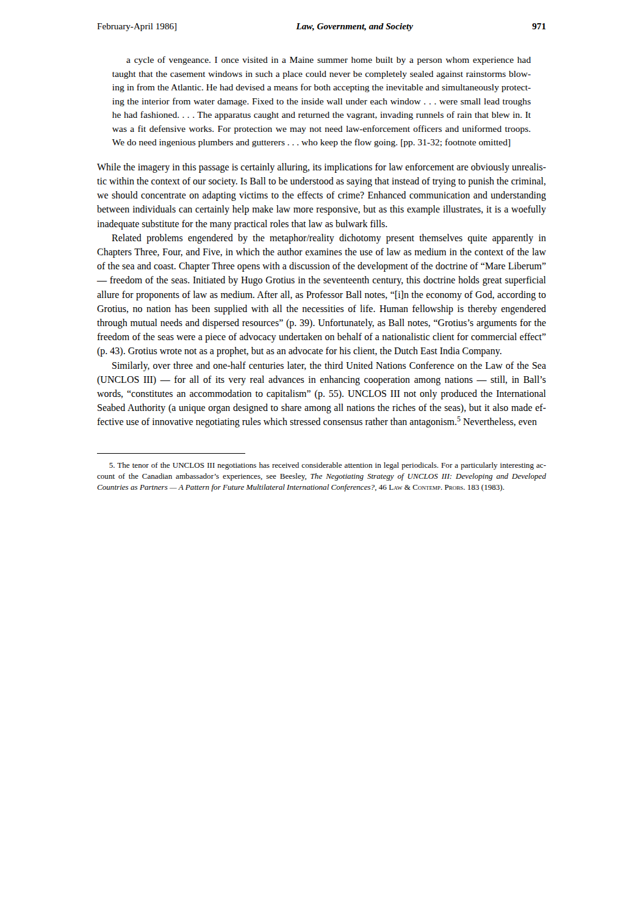February-April 1986] Law, Government, and Society 971
a cycle of vengeance. I once visited in a Maine summer home built by a person whom experience had taught that the casement windows in such a place could never be completely sealed against rainstorms blowing in from the Atlantic. He had devised a means for both accepting the inevitable and simultaneously protecting the interior from water damage. Fixed to the inside wall under each window . . . were small lead troughs he had fashioned. . . . The apparatus caught and returned the vagrant, invading runnels of rain that blew in. It was a fit defensive works. For protection we may not need law-enforcement officers and uniformed troops. We do need ingenious plumbers and gutterers . . . who keep the flow going. [pp. 31-32; footnote omitted]
While the imagery in this passage is certainly alluring, its implications for law enforcement are obviously unrealistic within the context of our society. Is Ball to be understood as saying that instead of trying to punish the criminal, we should concentrate on adapting victims to the effects of crime? Enhanced communication and understanding between individuals can certainly help make law more responsive, but as this example illustrates, it is a woefully inadequate substitute for the many practical roles that law as bulwark fills.
Related problems engendered by the metaphor/reality dichotomy present themselves quite apparently in Chapters Three, Four, and Five, in which the author examines the use of law as medium in the context of the law of the sea and coast. Chapter Three opens with a discussion of the development of the doctrine of “Mare Liberum” — freedom of the seas. Initiated by Hugo Grotius in the seventeenth century, this doctrine holds great superficial allure for proponents of law as medium. After all, as Professor Ball notes, “[i]n the economy of God, according to Grotius, no nation has been supplied with all the necessities of life. Human fellowship is thereby engendered through mutual needs and dispersed resources” (p. 39). Unfortunately, as Ball notes, “Grotius’s arguments for the freedom of the seas were a piece of advocacy undertaken on behalf of a nationalistic client for commercial effect” (p. 43). Grotius wrote not as a prophet, but as an advocate for his client, the Dutch East India Company.
Similarly, over three and one-half centuries later, the third United Nations Conference on the Law of the Sea (UNCLOS III) — for all of its very real advances in enhancing cooperation among nations — still, in Ball’s words, “constitutes an accommodation to capitalism” (p. 55). UNCLOS III not only produced the International Seabed Authority (a unique organ designed to share among all nations the riches of the seas), but it also made effective use of innovative negotiating rules which stressed consensus rather than antagonism.5 Nevertheless, even
5. The tenor of the UNCLOS III negotiations has received considerable attention in legal periodicals. For a particularly interesting account of the Canadian ambassador’s experiences, see Beesley, The Negotiating Strategy of UNCLOS III: Developing and Developed Countries as Partners — A Pattern for Future Multilateral International Conferences?, 46 Law & Contemp. Probs. 183 (1983).